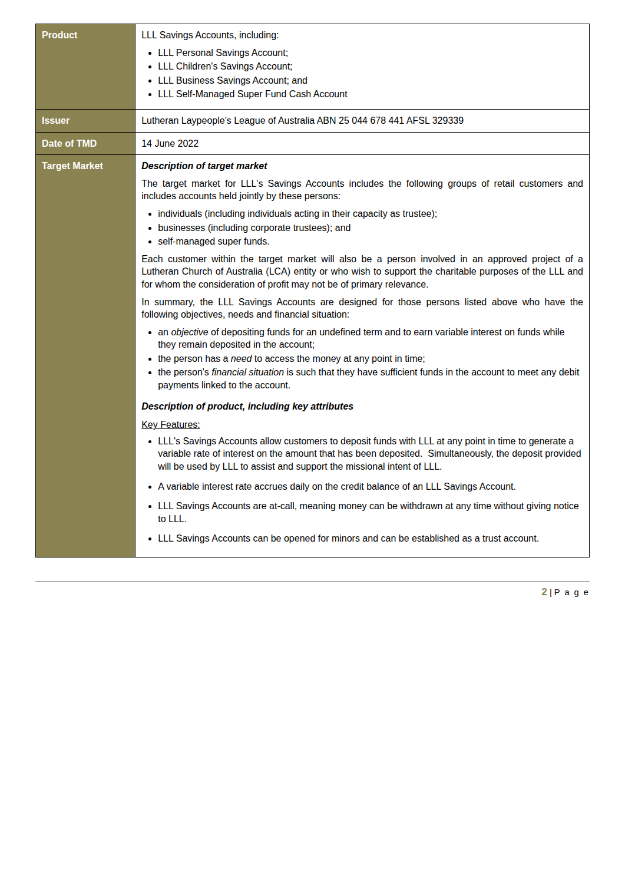| Product | LLL Savings Accounts, including: LLL Personal Savings Account; LLL Children's Savings Account; LLL Business Savings Account; and LLL Self-Managed Super Fund Cash Account |
| Issuer | Lutheran Laypeople's League of Australia ABN 25 044 678 441 AFSL 329339 |
| Date of TMD | 14 June 2022 |
| Target Market | Description of target market The target market for LLL's Savings Accounts includes the following groups of retail customers and includes accounts held jointly by these persons: individuals (including individuals acting in their capacity as trustee); businesses (including corporate trustees); and self-managed super funds. Each customer within the target market will also be a person involved in an approved project of a Lutheran Church of Australia (LCA) entity or who wish to support the charitable purposes of the LLL and for whom the consideration of profit may not be of primary relevance. In summary, the LLL Savings Accounts are designed for those persons listed above who have the following objectives, needs and financial situation: an objective of depositing funds for an undefined term and to earn variable interest on funds while they remain deposited in the account; the person has a need to access the money at any point in time; the person's financial situation is such that they have sufficient funds in the account to meet any debit payments linked to the account. Description of product, including key attributes Key Features: LLL's Savings Accounts allow customers to deposit funds with LLL at any point in time to generate a variable rate of interest on the amount that has been deposited. Simultaneously, the deposit provided will be used by LLL to assist and support the missional intent of LLL. A variable interest rate accrues daily on the credit balance of an LLL Savings Account. LLL Savings Accounts are at-call, meaning money can be withdrawn at any time without giving notice to LLL. LLL Savings Accounts can be opened for minors and can be established as a trust account. |
2 | P a g e